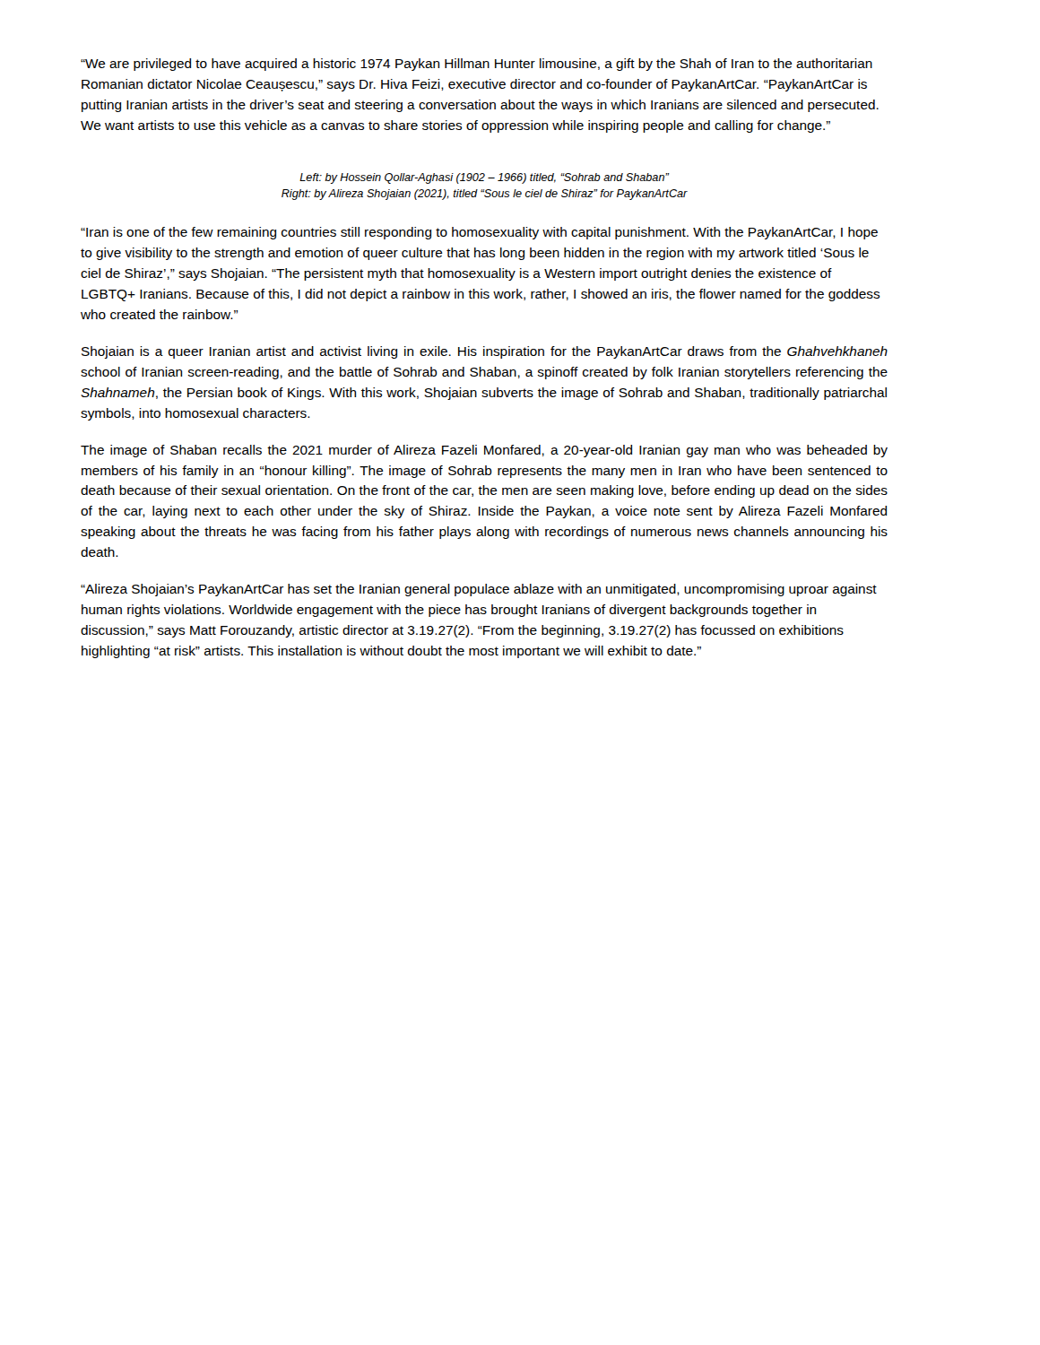“We are privileged to have acquired a historic 1974 Paykan Hillman Hunter limousine, a gift by the Shah of Iran to the authoritarian Romanian dictator Nicolae Ceaușescu,” says Dr. Hiva Feizi, executive director and co-founder of PaykanArtCar. “PaykanArtCar is putting Iranian artists in the driver’s seat and steering a conversation about the ways in which Iranians are silenced and persecuted. We want artists to use this vehicle as a canvas to share stories of oppression while inspiring people and calling for change.”
Left: by Hossein Qollar-Aghasi (1902 – 1966) titled, “Sohrab and Shaban”
Right: by Alireza Shojaian (2021), titled “Sous le ciel de Shiraz” for PaykanArtCar
“Iran is one of the few remaining countries still responding to homosexuality with capital punishment. With the PaykanArtCar, I hope to give visibility to the strength and emotion of queer culture that has long been hidden in the region with my artwork titled ‘Sous le ciel de Shiraz’,” says Shojaian. “The persistent myth that homosexuality is a Western import outright denies the existence of LGBTQ+ Iranians. Because of this, I did not depict a rainbow in this work, rather, I showed an iris, the flower named for the goddess who created the rainbow.”
Shojaian is a queer Iranian artist and activist living in exile. His inspiration for the PaykanArtCar draws from the Ghahvehkhaneh school of Iranian screen-reading, and the battle of Sohrab and Shaban, a spinoff created by folk Iranian storytellers referencing the Shahnameh, the Persian book of Kings. With this work, Shojaian subverts the image of Sohrab and Shaban, traditionally patriarchal symbols, into homosexual characters.
The image of Shaban recalls the 2021 murder of Alireza Fazeli Monfared, a 20-year-old Iranian gay man who was beheaded by members of his family in an “honour killing”. The image of Sohrab represents the many men in Iran who have been sentenced to death because of their sexual orientation. On the front of the car, the men are seen making love, before ending up dead on the sides of the car, laying next to each other under the sky of Shiraz. Inside the Paykan, a voice note sent by Alireza Fazeli Monfared speaking about the threats he was facing from his father plays along with recordings of numerous news channels announcing his death.
“Alireza Shojaian’s PaykanArtCar has set the Iranian general populace ablaze with an unmitigated, uncompromising uproar against human rights violations. Worldwide engagement with the piece has brought Iranians of divergent backgrounds together in discussion,” says Matt Forouzandy, artistic director at 3.19.27(2). “From the beginning, 3.19.27(2) has focussed on exhibitions highlighting “at risk” artists. This installation is without doubt the most important we will exhibit to date.”